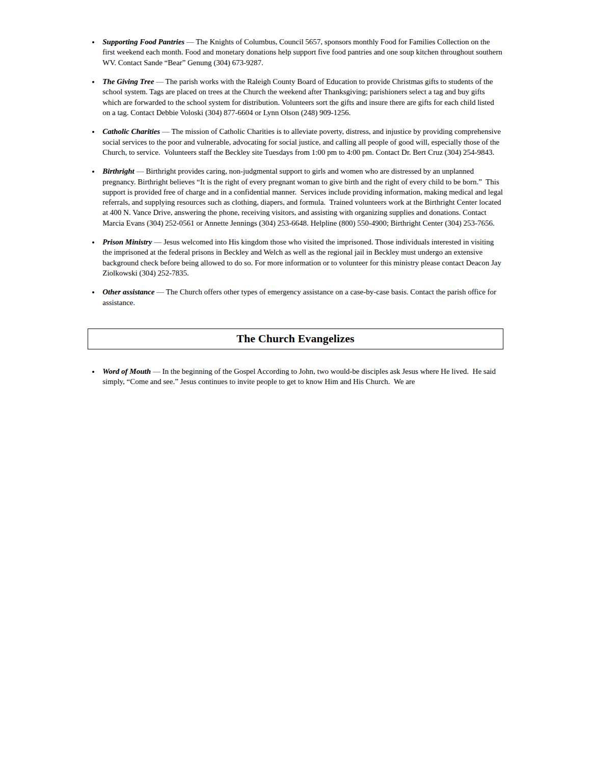Supporting Food Pantries — The Knights of Columbus, Council 5657, sponsors monthly Food for Families Collection on the first weekend each month. Food and monetary donations help support five food pantries and one soup kitchen throughout southern WV. Contact Sande “Bear” Genung (304) 673-9287.
The Giving Tree — The parish works with the Raleigh County Board of Education to provide Christmas gifts to students of the school system. Tags are placed on trees at the Church the weekend after Thanksgiving; parishioners select a tag and buy gifts which are forwarded to the school system for distribution. Volunteers sort the gifts and insure there are gifts for each child listed on a tag. Contact Debbie Voloski (304) 877-6604 or Lynn Olson (248) 909-1256.
Catholic Charities — The mission of Catholic Charities is to alleviate poverty, distress, and injustice by providing comprehensive social services to the poor and vulnerable, advocating for social justice, and calling all people of good will, especially those of the Church, to service. Volunteers staff the Beckley site Tuesdays from 1:00 pm to 4:00 pm. Contact Dr. Bert Cruz (304) 254-9843.
Birthright — Birthright provides caring, non-judgmental support to girls and women who are distressed by an unplanned pregnancy. Birthright believes “It is the right of every pregnant woman to give birth and the right of every child to be born.” This support is provided free of charge and in a confidential manner. Services include providing information, making medical and legal referrals, and supplying resources such as clothing, diapers, and formula. Trained volunteers work at the Birthright Center located at 400 N. Vance Drive, answering the phone, receiving visitors, and assisting with organizing supplies and donations. Contact Marcia Evans (304) 252-0561 or Annette Jennings (304) 253-6648. Helpline (800) 550-4900; Birthright Center (304) 253-7656.
Prison Ministry — Jesus welcomed into His kingdom those who visited the imprisoned. Those individuals interested in visiting the imprisoned at the federal prisons in Beckley and Welch as well as the regional jail in Beckley must undergo an extensive background check before being allowed to do so. For more information or to volunteer for this ministry please contact Deacon Jay Ziolkowski (304) 252-7835.
Other assistance — The Church offers other types of emergency assistance on a case-by-case basis. Contact the parish office for assistance.
The Church Evangelizes
Word of Mouth — In the beginning of the Gospel According to John, two would-be disciples ask Jesus where He lived. He said simply, “Come and see.” Jesus continues to invite people to get to know Him and His Church. We are